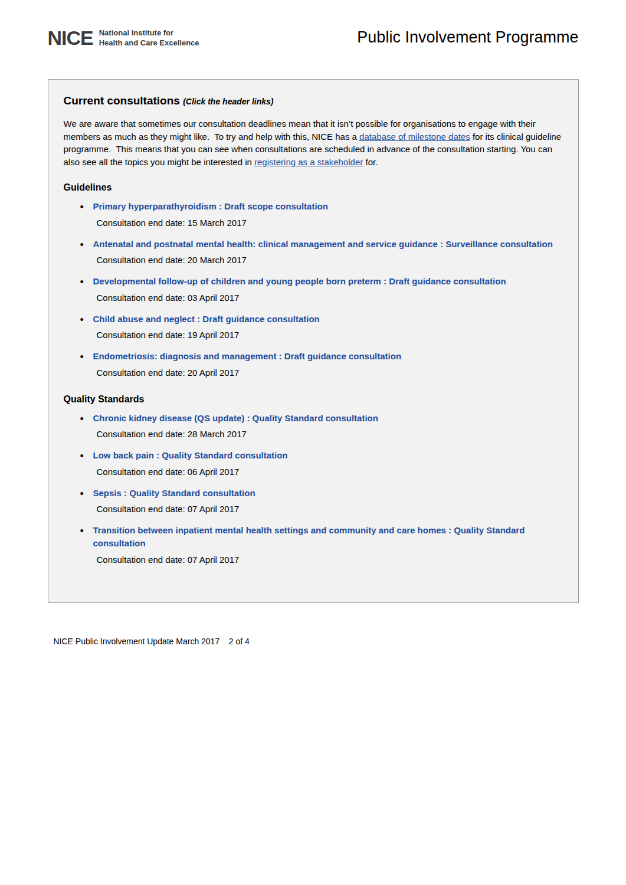NICE National Institute for
Health and Care Excellence
Public Involvement Programme
Current consultations (Click the header links)
We are aware that sometimes our consultation deadlines mean that it isn’t possible for organisations to engage with their members as much as they might like. To try and help with this, NICE has a database of milestone dates for its clinical guideline programme. This means that you can see when consultations are scheduled in advance of the consultation starting. You can also see all the topics you might be interested in registering as a stakeholder for.
Guidelines
Primary hyperparathyroidism : Draft scope consultation Consultation end date: 15 March 2017
Antenatal and postnatal mental health: clinical management and service guidance : Surveillance consultation Consultation end date: 20 March 2017
Developmental follow-up of children and young people born preterm : Draft guidance consultation Consultation end date: 03 April 2017
Child abuse and neglect : Draft guidance consultation Consultation end date: 19 April 2017
Endometriosis: diagnosis and management : Draft guidance consultation Consultation end date: 20 April 2017
Quality Standards
Chronic kidney disease (QS update) : Quality Standard consultation Consultation end date: 28 March 2017
Low back pain : Quality Standard consultation Consultation end date: 06 April 2017
Sepsis : Quality Standard consultation Consultation end date: 07 April 2017
Transition between inpatient mental health settings and community and care homes : Quality Standard consultation Consultation end date: 07 April 2017
NICE Public Involvement Update March 2017 2 of 4